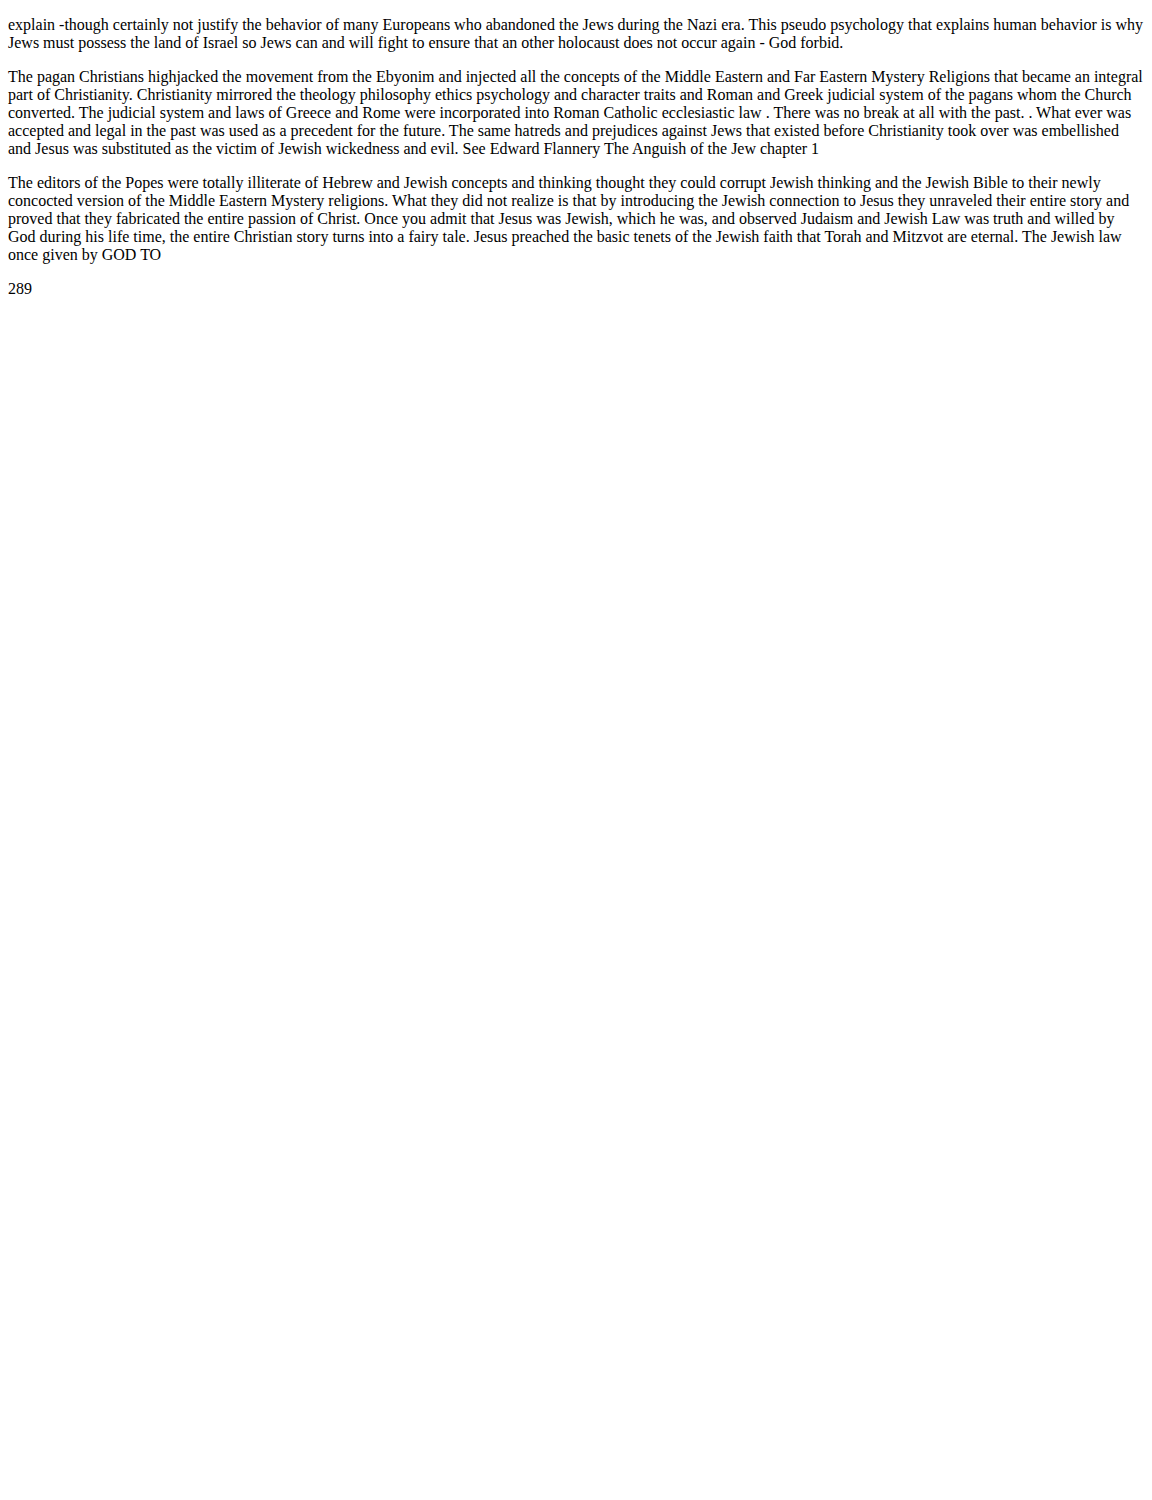explain -though certainly not justify the behavior of many Europeans who abandoned the Jews during the Nazi era. This pseudo psychology that explains human behavior is why Jews must possess the land of Israel so Jews can and will fight to ensure that an other holocaust does not occur again - God forbid.
The pagan Christians highjacked the movement from the Ebyonim and injected all the concepts of the Middle Eastern and Far Eastern Mystery Religions that became an integral part of Christianity. Christianity mirrored the theology philosophy ethics psychology and character traits and Roman and Greek judicial system of the pagans whom the Church converted. The judicial system and laws of Greece and Rome were incorporated into Roman Catholic ecclesiastic law . There was no break at all with the past. . What ever was accepted and legal in the past was used as a precedent for the future. The same hatreds and prejudices against Jews that existed before Christianity took over was embellished and Jesus was substituted as the victim of Jewish wickedness and evil. See Edward Flannery The Anguish of the Jew chapter 1
The editors of the Popes were totally illiterate of Hebrew and Jewish concepts and thinking thought they could corrupt Jewish thinking and the Jewish Bible to their newly concocted version of the Middle Eastern Mystery religions. What they did not realize is that by introducing the Jewish connection to Jesus they unraveled their entire story and proved that they fabricated the entire passion of Christ. Once you admit that Jesus was Jewish, which he was, and observed Judaism and Jewish Law was truth and willed by God during his life time, the entire Christian story turns into a fairy tale. Jesus preached the basic tenets of the Jewish faith that Torah and Mitzvot are eternal. The Jewish law once given by GOD TO
289